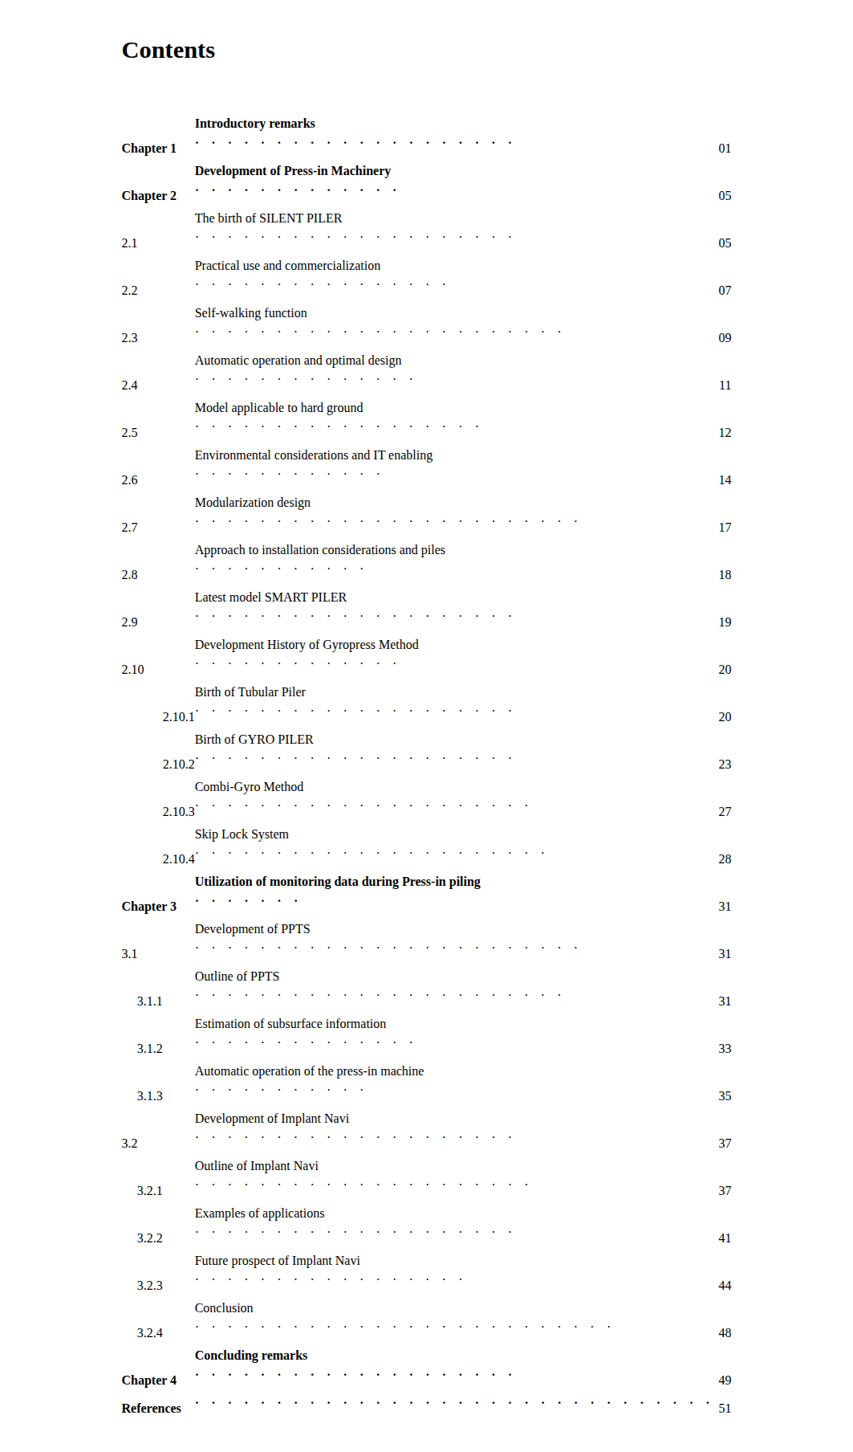Contents
| Chapter 1 | Introductory remarks · · · · · · · · · · · · · · · · · · · · | 01 |
| Chapter 2 | Development of Press-in Machinery · · · · · · · · · · · · · | 05 |
| 2.1 | The birth of SILENT PILER · · · · · · · · · · · · · · · · · · · · | 05 |
| 2.2 | Practical use and commercialization · · · · · · · · · · · · · · · · | 07 |
| 2.3 | Self-walking function · · · · · · · · · · · · · · · · · · · · · · · | 09 |
| 2.4 | Automatic operation and optimal design · · · · · · · · · · · · · · | 11 |
| 2.5 | Model applicable to hard ground · · · · · · · · · · · · · · · · · · | 12 |
| 2.6 | Environmental considerations and IT enabling · · · · · · · · · · · · | 14 |
| 2.7 | Modularization design · · · · · · · · · · · · · · · · · · · · · · · · | 17 |
| 2.8 | Approach to installation considerations and piles · · · · · · · · · · · | 18 |
| 2.9 | Latest model SMART PILER · · · · · · · · · · · · · · · · · · · · | 19 |
| 2.10 | Development History of Gyropress Method · · · · · · · · · · · · · | 20 |
| 2.10.1 | Birth of Tubular Piler · · · · · · · · · · · · · · · · · · · · | 20 |
| 2.10.2 | Birth of GYRO PILER · · · · · · · · · · · · · · · · · · · · | 23 |
| 2.10.3 | Combi-Gyro Method · · · · · · · · · · · · · · · · · · · · · | 27 |
| 2.10.4 | Skip Lock System · · · · · · · · · · · · · · · · · · · · · · | 28 |
| Chapter 3 | Utilization of monitoring data during Press-in piling · · · · · · · | 31 |
| 3.1 | Development of PPTS · · · · · · · · · · · · · · · · · · · · · · · · | 31 |
| 3.1.1 | Outline of PPTS · · · · · · · · · · · · · · · · · · · · · · · | 31 |
| 3.1.2 | Estimation of subsurface information · · · · · · · · · · · · · · | 33 |
| 3.1.3 | Automatic operation of the press-in machine · · · · · · · · · · · | 35 |
| 3.2 | Development of Implant Navi · · · · · · · · · · · · · · · · · · · · | 37 |
| 3.2.1 | Outline of Implant Navi · · · · · · · · · · · · · · · · · · · · · | 37 |
| 3.2.2 | Examples of applications · · · · · · · · · · · · · · · · · · · · | 41 |
| 3.2.3 | Future prospect of Implant Navi · · · · · · · · · · · · · · · · · | 44 |
| 3.2.4 | Conclusion · · · · · · · · · · · · · · · · · · · · · · · · · · | 48 |
| Chapter 4 | Concluding remarks · · · · · · · · · · · · · · · · · · · · | 49 |
| References | · · · · · · · · · · · · · · · · · · · · · · · · · · · · · · · · | 51 |